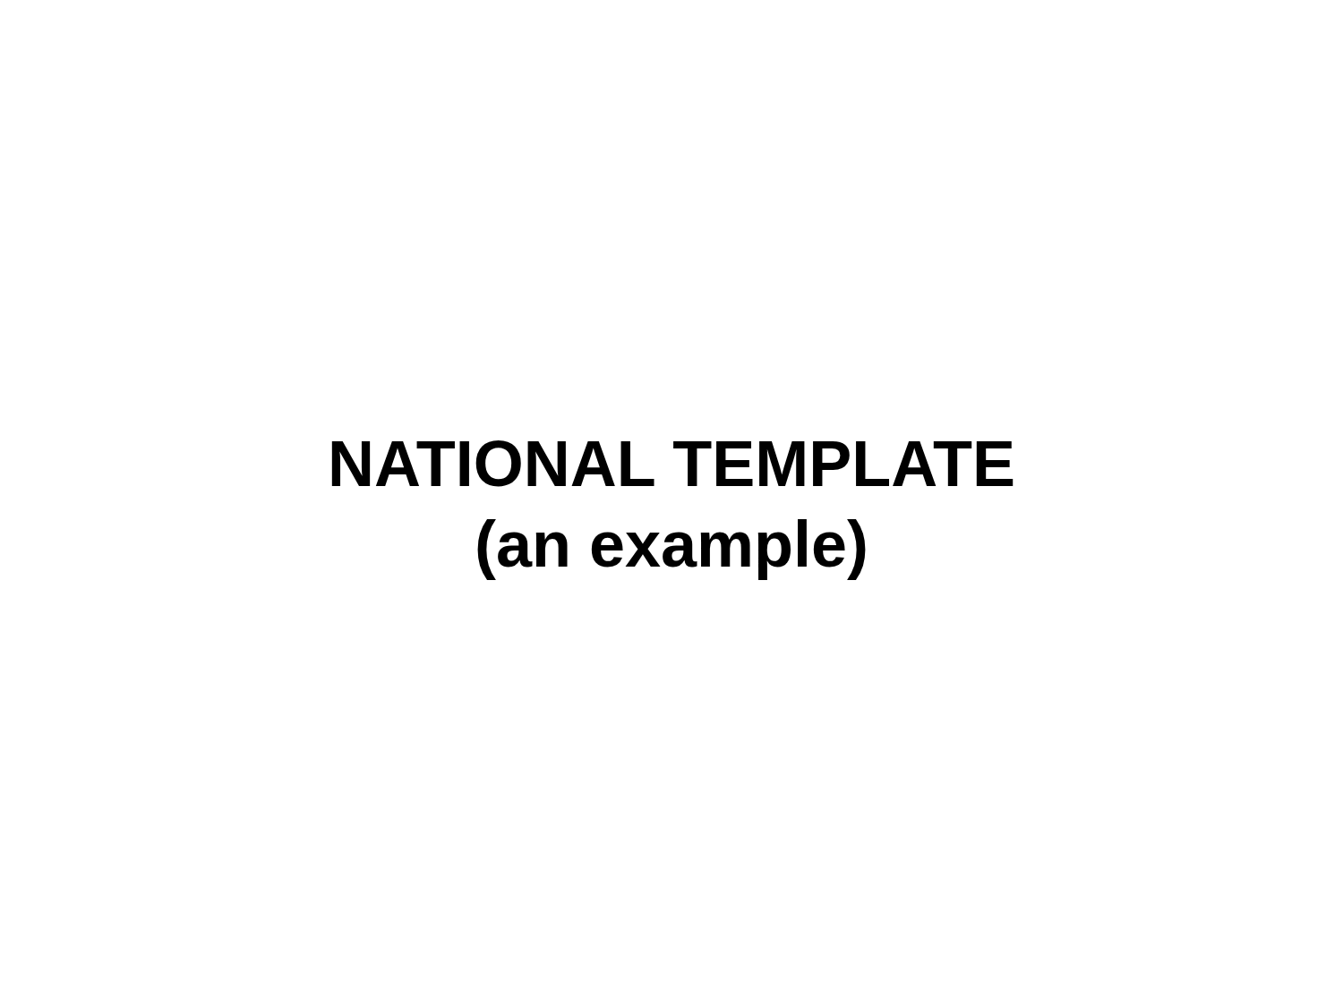NATIONAL TEMPLATE (an example)